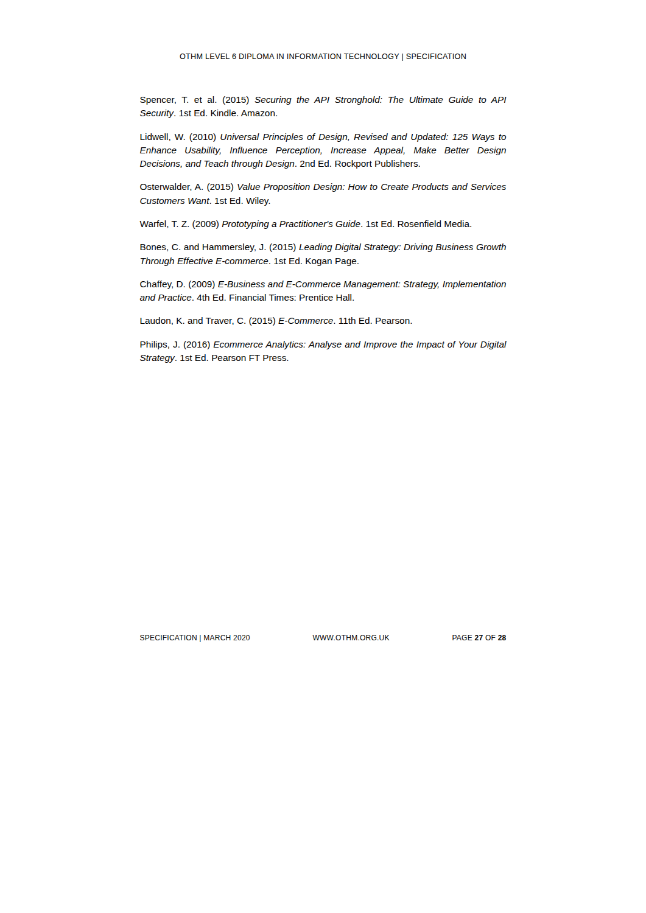OTHM LEVEL 6 DIPLOMA IN INFORMATION TECHNOLOGY | SPECIFICATION
Spencer, T. et al. (2015) Securing the API Stronghold: The Ultimate Guide to API Security. 1st Ed. Kindle. Amazon.
Lidwell, W. (2010) Universal Principles of Design, Revised and Updated: 125 Ways to Enhance Usability, Influence Perception, Increase Appeal, Make Better Design Decisions, and Teach through Design. 2nd Ed. Rockport Publishers.
Osterwalder, A. (2015) Value Proposition Design: How to Create Products and Services Customers Want. 1st Ed. Wiley.
Warfel, T. Z. (2009) Prototyping a Practitioner's Guide. 1st Ed. Rosenfield Media.
Bones, C. and Hammersley, J. (2015) Leading Digital Strategy: Driving Business Growth Through Effective E-commerce. 1st Ed. Kogan Page.
Chaffey, D. (2009) E-Business and E-Commerce Management: Strategy, Implementation and Practice. 4th Ed. Financial Times: Prentice Hall.
Laudon, K. and Traver, C. (2015) E-Commerce. 11th Ed. Pearson.
Philips, J. (2016) Ecommerce Analytics: Analyse and Improve the Impact of Your Digital Strategy. 1st Ed. Pearson FT Press.
SPECIFICATION | MARCH 2020
WWW.OTHM.ORG.UK
PAGE 27 OF 28